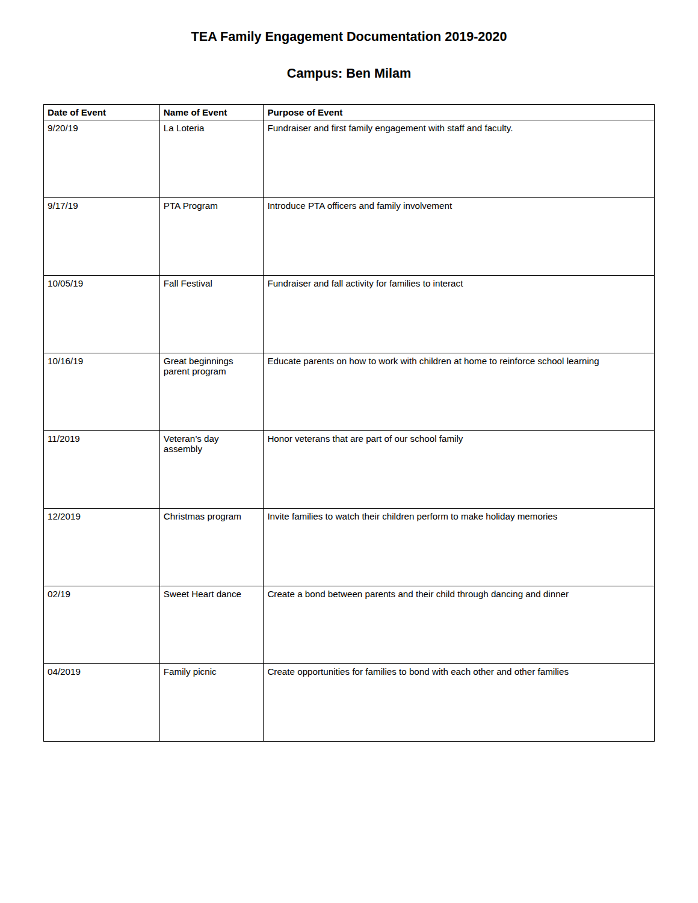TEA Family Engagement Documentation 2019-2020
Campus: Ben Milam
| Date of Event | Name of Event | Purpose of Event |
| --- | --- | --- |
| 9/20/19 | La Loteria | Fundraiser and first family engagement with staff and faculty. |
| 9/17/19 | PTA Program | Introduce PTA officers and family involvement |
| 10/05/19 | Fall Festival | Fundraiser and fall activity for families to interact |
| 10/16/19 | Great beginnings parent program | Educate parents on how to work with children at home to reinforce school learning |
| 11/2019 | Veteran’s day assembly | Honor veterans that are part of our school family |
| 12/2019 | Christmas program | Invite families to watch their children perform to make holiday memories |
| 02/19 | Sweet Heart dance | Create a bond between parents and their child through dancing and dinner |
| 04/2019 | Family picnic | Create opportunities for families to bond with each other and other families |